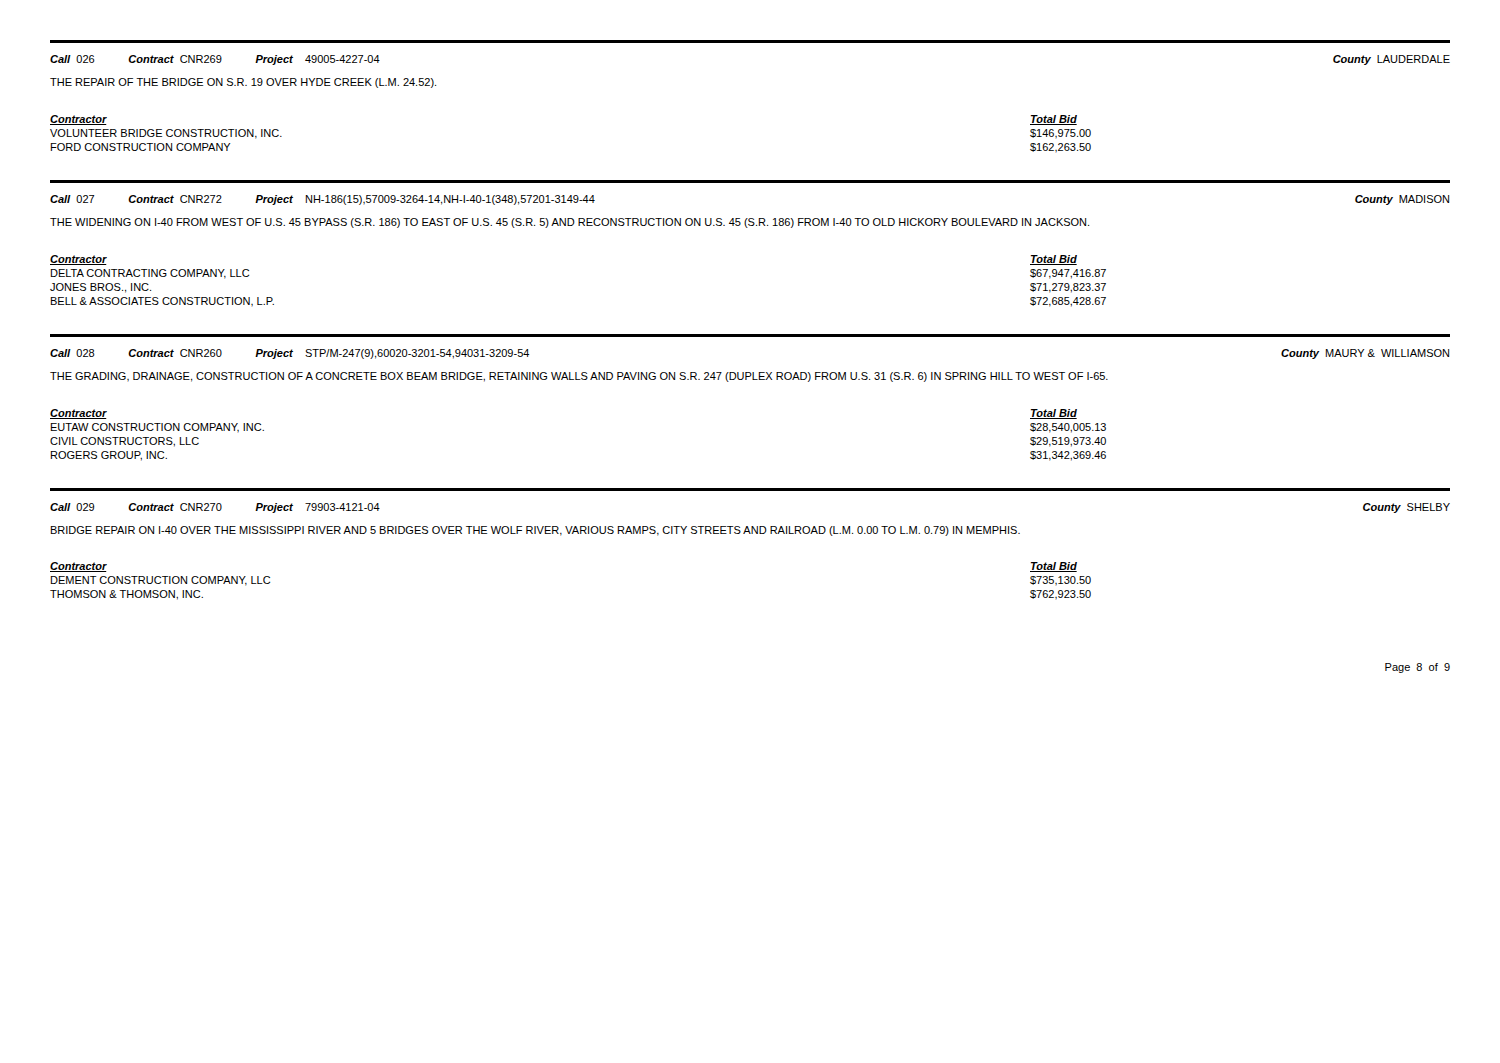Call 026 Contract CNR269 Project 49005-4227-04
County LAUDERDALE
THE REPAIR OF THE BRIDGE ON S.R. 19 OVER HYDE CREEK (L.M. 24.52).
| Contractor | Total Bid |
| VOLUNTEER BRIDGE CONSTRUCTION, INC. | $146,975.00 |
| FORD CONSTRUCTION COMPANY | $162,263.50 |
Call 027 Contract CNR272 Project NH-186(15),57009-3264-14,NH-I-40-1(348),57201-3149-44
County MADISON
THE WIDENING ON I-40 FROM WEST OF U.S. 45 BYPASS (S.R. 186) TO EAST OF U.S. 45 (S.R. 5) AND RECONSTRUCTION ON U.S. 45 (S.R. 186) FROM I-40 TO OLD HICKORY BOULEVARD IN JACKSON.
| Contractor | Total Bid |
| DELTA CONTRACTING COMPANY, LLC | $67,947,416.87 |
| JONES BROS., INC. | $71,279,823.37 |
| BELL & ASSOCIATES CONSTRUCTION, L.P. | $72,685,428.67 |
Call 028 Contract CNR260 Project STP/M-247(9),60020-3201-54,94031-3209-54
County MAURY & WILLIAMSON
THE GRADING, DRAINAGE, CONSTRUCTION OF A CONCRETE BOX BEAM BRIDGE, RETAINING WALLS AND PAVING ON S.R. 247 (DUPLEX ROAD) FROM U.S. 31 (S.R. 6) IN SPRING HILL TO WEST OF I-65.
| Contractor | Total Bid |
| EUTAW CONSTRUCTION COMPANY, INC. | $28,540,005.13 |
| CIVIL CONSTRUCTORS, LLC | $29,519,973.40 |
| ROGERS GROUP, INC. | $31,342,369.46 |
Call 029 Contract CNR270 Project 79903-4121-04
County SHELBY
BRIDGE REPAIR ON I-40 OVER THE MISSISSIPPI RIVER AND 5 BRIDGES OVER THE WOLF RIVER, VARIOUS RAMPS, CITY STREETS AND RAILROAD (L.M. 0.00 TO L.M. 0.79) IN MEMPHIS.
| Contractor | Total Bid |
| DEMENT CONSTRUCTION COMPANY, LLC | $735,130.50 |
| THOMSON & THOMSON, INC. | $762,923.50 |
Page 8 of 9